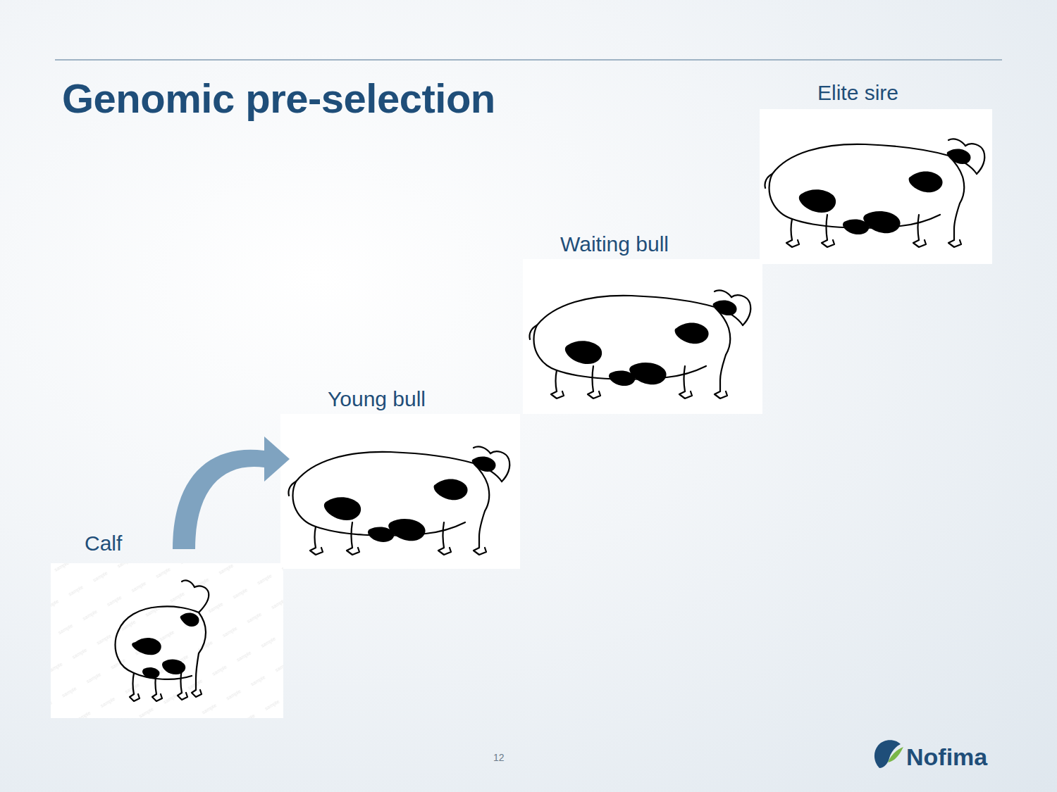Genomic pre-selection
Elite sire
Waiting bull
Young bull
Calf
sample
12
Nofima